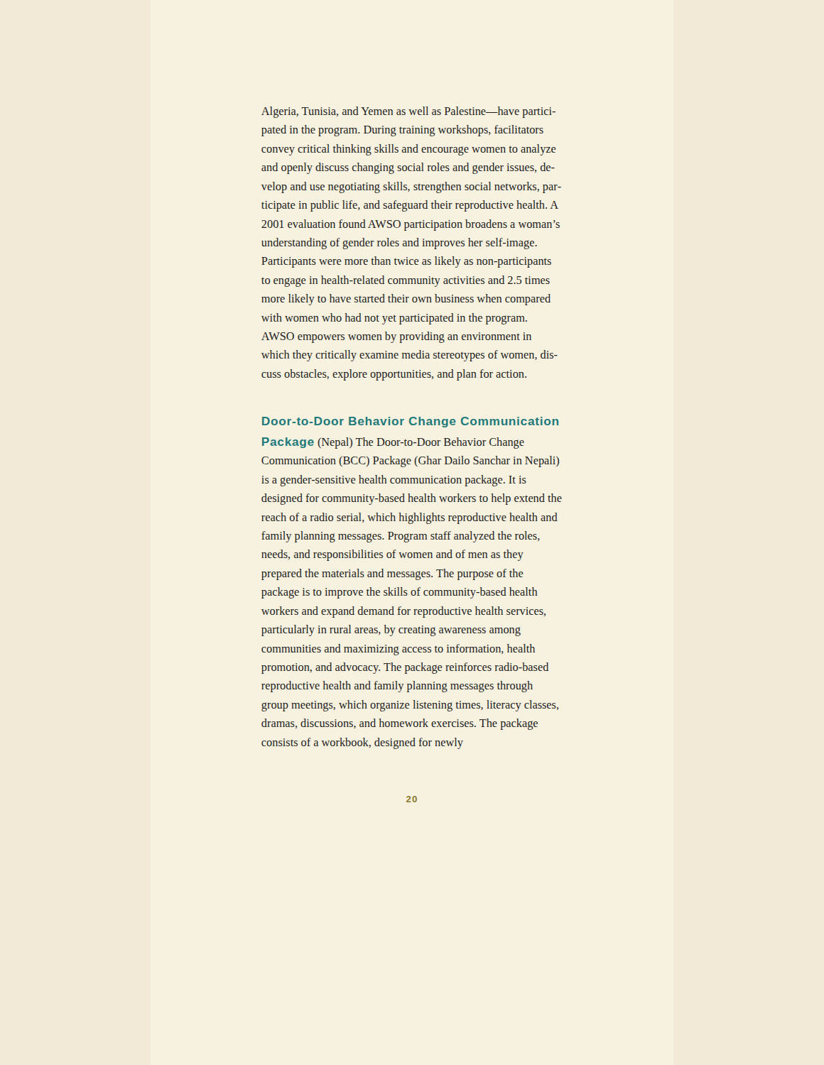Algeria, Tunisia, and Yemen as well as Palestine—have participated in the program. During training workshops, facilitators convey critical thinking skills and encourage women to analyze and openly discuss changing social roles and gender issues, develop and use negotiating skills, strengthen social networks, participate in public life, and safeguard their reproductive health. A 2001 evaluation found AWSO participation broadens a woman’s understanding of gender roles and improves her self-image. Participants were more than twice as likely as non-participants to engage in health-related community activities and 2.5 times more likely to have started their own business when compared with women who had not yet participated in the program. AWSO empowers women by providing an environment in which they critically examine media stereotypes of women, discuss obstacles, explore opportunities, and plan for action.
Door-to-Door Behavior Change Communication Package
(Nepal) The Door-to-Door Behavior Change Communication (BCC) Package (Ghar Dailo Sanchar in Nepali) is a gender-sensitive health communication package. It is designed for community-based health workers to help extend the reach of a radio serial, which highlights reproductive health and family planning messages. Program staff analyzed the roles, needs, and responsibilities of women and of men as they prepared the materials and messages. The purpose of the package is to improve the skills of community-based health workers and expand demand for reproductive health services, particularly in rural areas, by creating awareness among communities and maximizing access to information, health promotion, and advocacy. The package reinforces radio-based reproductive health and family planning messages through group meetings, which organize listening times, literacy classes, dramas, discussions, and homework exercises. The package consists of a workbook, designed for newly
20